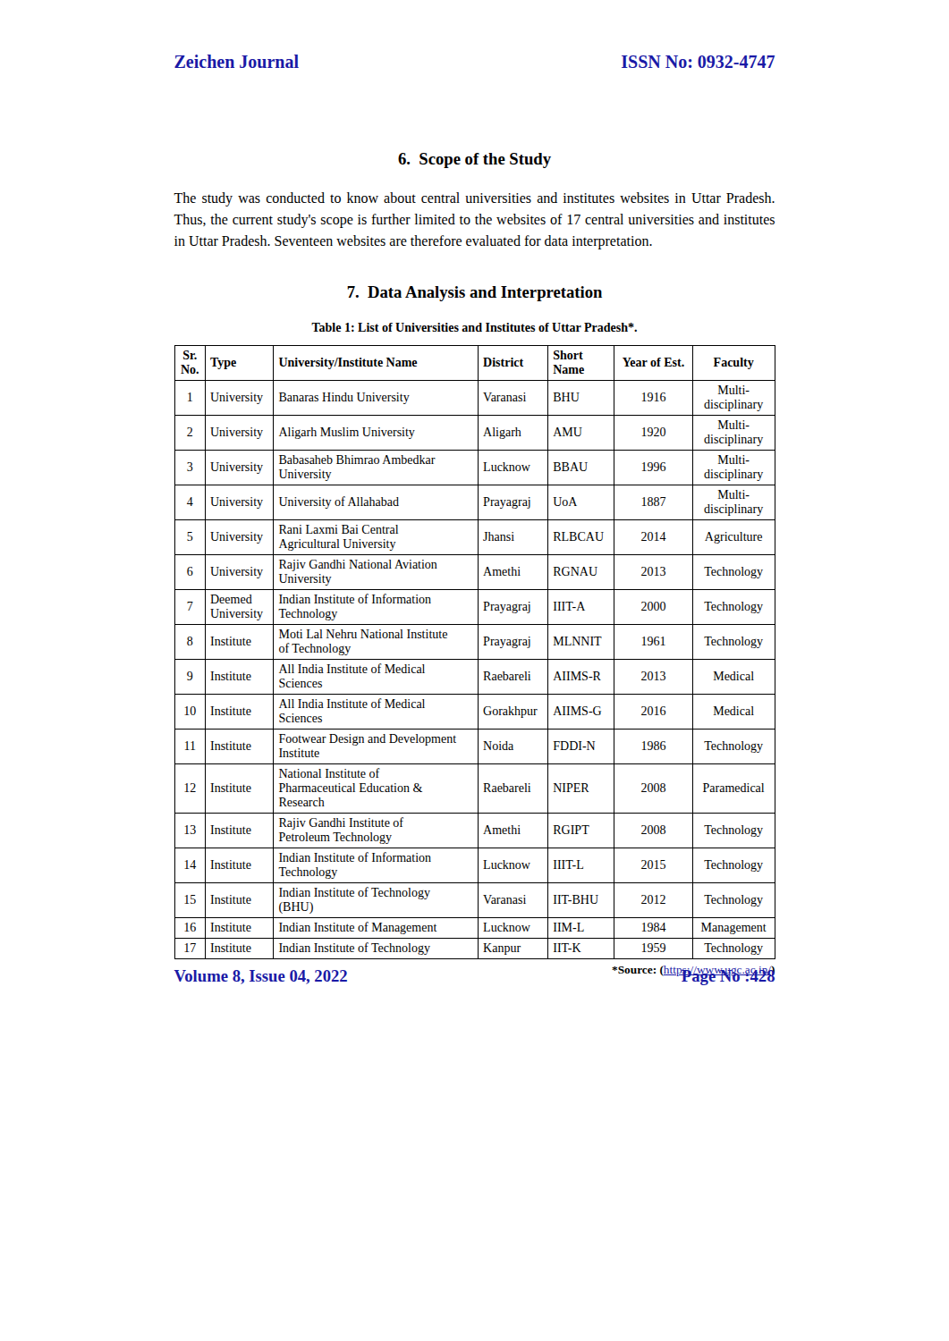Zeichen Journal
ISSN No: 0932-4747
6. Scope of the Study
The study was conducted to know about central universities and institutes websites in Uttar Pradesh. Thus, the current study's scope is further limited to the websites of 17 central universities and institutes in Uttar Pradesh. Seventeen websites are therefore evaluated for data interpretation.
7. Data Analysis and Interpretation
Table 1: List of Universities and Institutes of Uttar Pradesh*.
| Sr. No. | Type | University/Institute Name | District | Short Name | Year of Est. | Faculty |
| --- | --- | --- | --- | --- | --- | --- |
| 1 | University | Banaras Hindu University | Varanasi | BHU | 1916 | Multi- disciplinary |
| 2 | University | Aligarh Muslim University | Aligarh | AMU | 1920 | Multi- disciplinary |
| 3 | University | Babasaheb Bhimrao Ambedkar University | Lucknow | BBAU | 1996 | Multi- disciplinary |
| 4 | University | University of Allahabad | Prayagraj | UoA | 1887 | Multi- disciplinary |
| 5 | University | Rani Laxmi Bai Central Agricultural University | Jhansi | RLBCAU | 2014 | Agriculture |
| 6 | University | Rajiv Gandhi National Aviation University | Amethi | RGNAU | 2013 | Technology |
| 7 | Deemed University | Indian Institute of Information Technology | Prayagraj | IIIT-A | 2000 | Technology |
| 8 | Institute | Moti Lal Nehru National Institute of Technology | Prayagraj | MLNNIT | 1961 | Technology |
| 9 | Institute | All India Institute of Medical Sciences | Raebareli | AIIMS-R | 2013 | Medical |
| 10 | Institute | All India Institute of Medical Sciences | Gorakhpur | AIIMS-G | 2016 | Medical |
| 11 | Institute | Footwear Design and Development Institute | Noida | FDDI-N | 1986 | Technology |
| 12 | Institute | National Institute of Pharmaceutical Education & Research | Raebareli | NIPER | 2008 | Paramedical |
| 13 | Institute | Rajiv Gandhi Institute of Petroleum Technology | Amethi | RGIPT | 2008 | Technology |
| 14 | Institute | Indian Institute of Information Technology | Lucknow | IIIT-L | 2015 | Technology |
| 15 | Institute | Indian Institute of Technology (BHU) | Varanasi | IIT-BHU | 2012 | Technology |
| 16 | Institute | Indian Institute of Management | Lucknow | IIM-L | 1984 | Management |
| 17 | Institute | Indian Institute of Technology | Kanpur | IIT-K | 1959 | Technology |
*Source: (https://www.ugc.ac.in/)
Volume 8, Issue 04, 2022
Page No :428